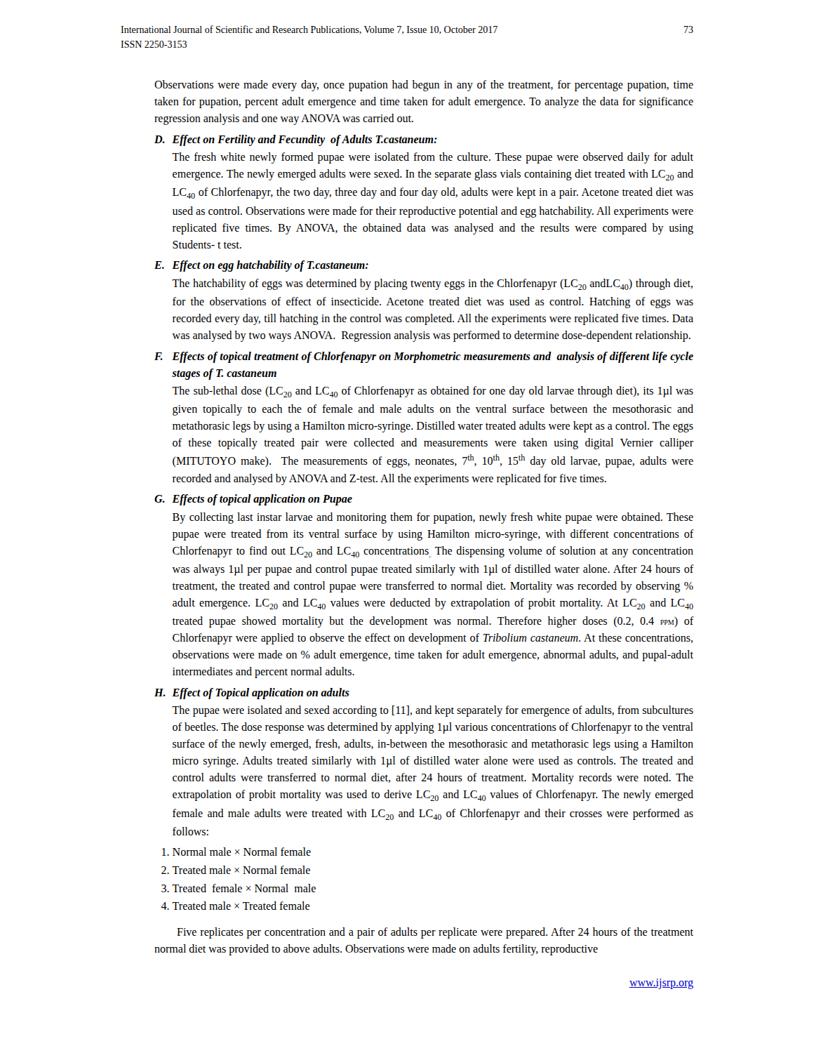International Journal of Scientific and Research Publications, Volume 7, Issue 10, October 2017
ISSN 2250-3153
73
Observations were made every day, once pupation had begun in any of the treatment, for percentage pupation, time taken for pupation, percent adult emergence and time taken for adult emergence. To analyze the data for significance regression analysis and one way ANOVA was carried out.
D. Effect on Fertility and Fecundity of Adults T.castaneum:
The fresh white newly formed pupae were isolated from the culture. These pupae were observed daily for adult emergence. The newly emerged adults were sexed. In the separate glass vials containing diet treated with LC20 and LC40 of Chlorfenapyr, the two day, three day and four day old, adults were kept in a pair. Acetone treated diet was used as control. Observations were made for their reproductive potential and egg hatchability. All experiments were replicated five times. By ANOVA, the obtained data was analysed and the results were compared by using Students- t test.
E. Effect on egg hatchability of T.castaneum:
The hatchability of eggs was determined by placing twenty eggs in the Chlorfenapyr (LC20 andLC40) through diet, for the observations of effect of insecticide. Acetone treated diet was used as control. Hatching of eggs was recorded every day, till hatching in the control was completed. All the experiments were replicated five times. Data was analysed by two ways ANOVA. Regression analysis was performed to determine dose-dependent relationship.
F. Effects of topical treatment of Chlorfenapyr on Morphometric measurements and analysis of different life cycle stages of T. castaneum
The sub-lethal dose (LC20 and LC40 of Chlorfenapyr as obtained for one day old larvae through diet), its 1µl was given topically to each the of female and male adults on the ventral surface between the mesothorasic and metathorasic legs by using a Hamilton micro-syringe. Distilled water treated adults were kept as a control. The eggs of these topically treated pair were collected and measurements were taken using digital Vernier calliper (MITUTOYO make). The measurements of eggs, neonates, 7th, 10th, 15th day old larvae, pupae, adults were recorded and analysed by ANOVA and Z-test. All the experiments were replicated for five times.
G. Effects of topical application on Pupae
By collecting last instar larvae and monitoring them for pupation, newly fresh white pupae were obtained. These pupae were treated from its ventral surface by using Hamilton micro-syringe, with different concentrations of Chlorfenapyr to find out LC20 and LC40 concentrations. The dispensing volume of solution at any concentration was always 1µl per pupae and control pupae treated similarly with 1µl of distilled water alone. After 24 hours of treatment, the treated and control pupae were transferred to normal diet. Mortality was recorded by observing % adult emergence. LC20 and LC40 values were deducted by extrapolation of probit mortality. At LC20 and LC40 treated pupae showed mortality but the development was normal. Therefore higher doses (0.2, 0.4 ppm) of Chlorfenapyr were applied to observe the effect on development of Tribolium castaneum. At these concentrations, observations were made on % adult emergence, time taken for adult emergence, abnormal adults, and pupal-adult intermediates and percent normal adults.
H. Effect of Topical application on adults
The pupae were isolated and sexed according to [11], and kept separately for emergence of adults, from subcultures of beetles. The dose response was determined by applying 1µl various concentrations of Chlorfenapyr to the ventral surface of the newly emerged, fresh, adults, in-between the mesothorasic and metathorasic legs using a Hamilton micro syringe. Adults treated similarly with 1µl of distilled water alone were used as controls. The treated and control adults were transferred to normal diet, after 24 hours of treatment. Mortality records were noted. The extrapolation of probit mortality was used to derive LC20 and LC40 values of Chlorfenapyr. The newly emerged female and male adults were treated with LC20 and LC40 of Chlorfenapyr and their crosses were performed as follows:
Normal male × Normal female
Treated male × Normal female
Treated female × Normal male
Treated male × Treated female
Five replicates per concentration and a pair of adults per replicate were prepared. After 24 hours of the treatment normal diet was provided to above adults. Observations were made on adults fertility, reproductive
www.ijsrp.org